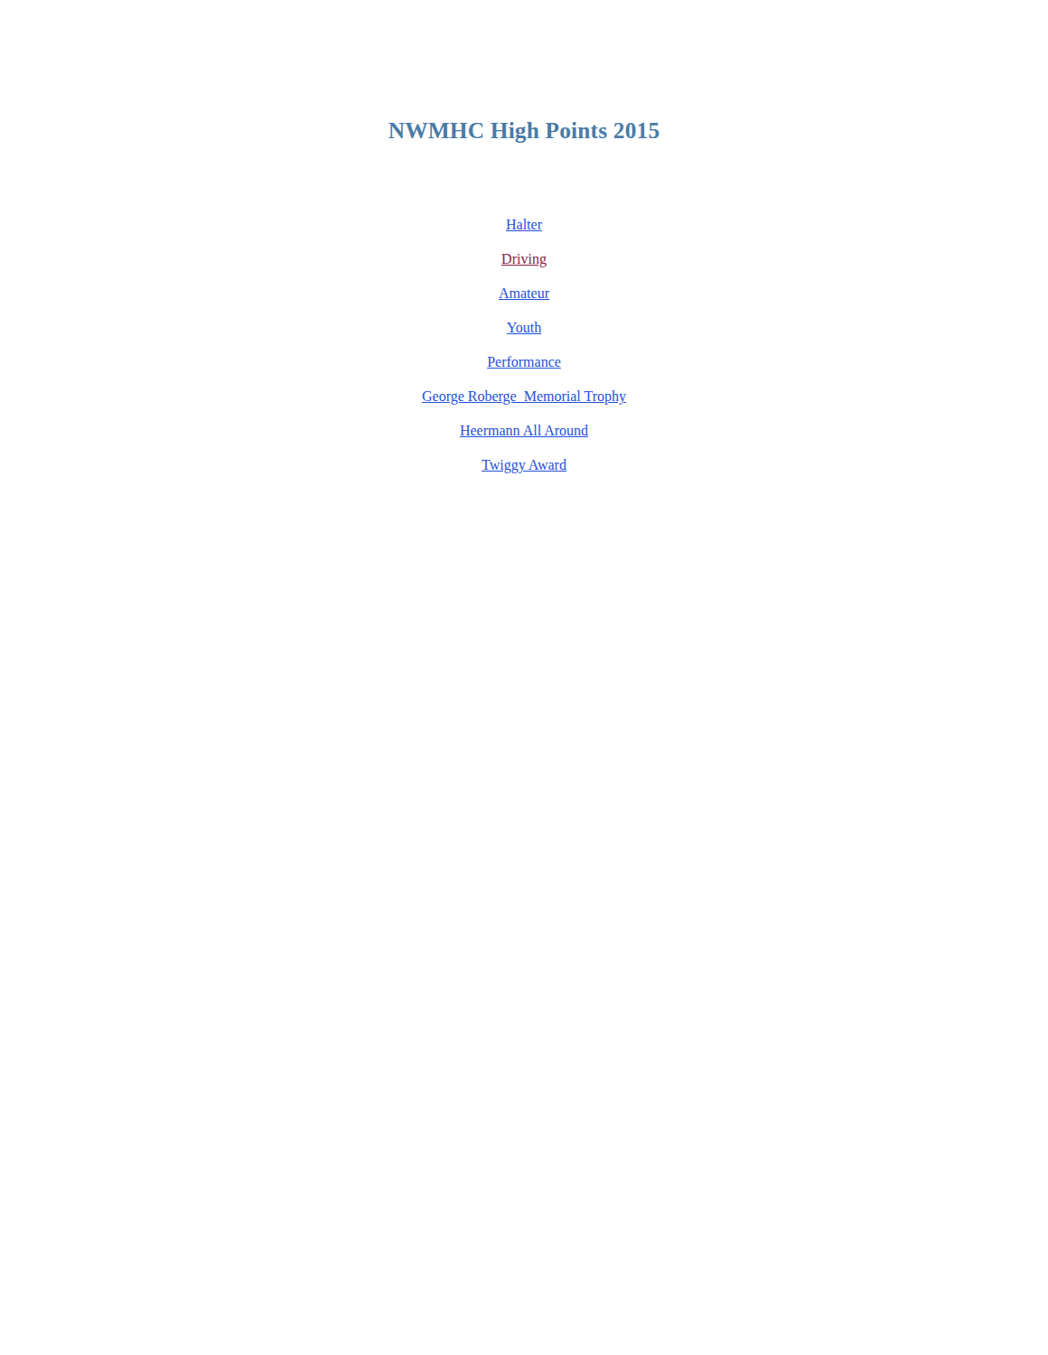NWMHC High Points 2015
Halter
Driving
Amateur
Youth
Performance
George Roberge Memorial Trophy
Heermann All Around
Twiggy Award